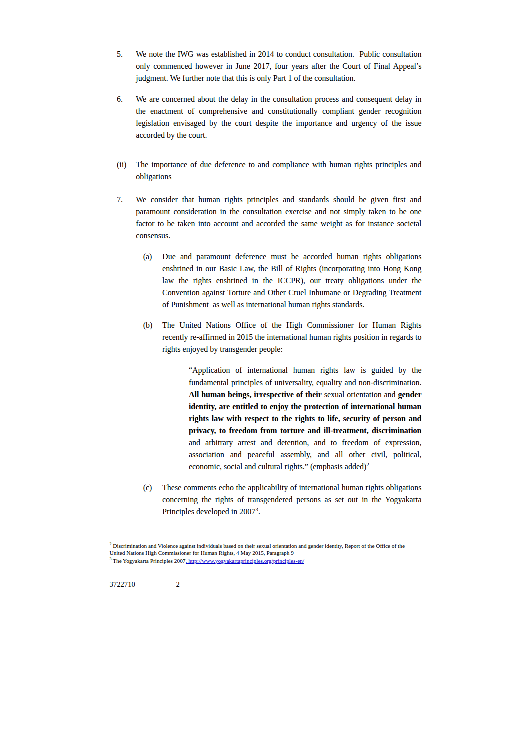5.
We note the IWG was established in 2014 to conduct consultation. Public consultation only commenced however in June 2017, four years after the Court of Final Appeal’s judgment. We further note that this is only Part 1 of the consultation.
6.
We are concerned about the delay in the consultation process and consequent delay in the enactment of comprehensive and constitutionally compliant gender recognition legislation envisaged by the court despite the importance and urgency of the issue accorded by the court.
(ii)
The importance of due deference to and compliance with human rights principles and obligations
7.
We consider that human rights principles and standards should be given first and paramount consideration in the consultation exercise and not simply taken to be one factor to be taken into account and accorded the same weight as for instance societal consensus.
(a)
Due and paramount deference must be accorded human rights obligations enshrined in our Basic Law, the Bill of Rights (incorporating into Hong Kong law the rights enshrined in the ICCPR), our treaty obligations under the Convention against Torture and Other Cruel Inhumane or Degrading Treatment of Punishment as well as international human rights standards.
(b)
The United Nations Office of the High Commissioner for Human Rights recently re-affirmed in 2015 the international human rights position in regards to rights enjoyed by transgender people:
“Application of international human rights law is guided by the fundamental principles of universality, equality and non-discrimination. All human beings, irrespective of their sexual orientation and gender identity, are entitled to enjoy the protection of international human rights law with respect to the rights to life, security of person and privacy, to freedom from torture and ill-treatment, discrimination and arbitrary arrest and detention, and to freedom of expression, association and peaceful assembly, and all other civil, political, economic, social and cultural rights.” (emphasis added)2
(c)
These comments echo the applicability of international human rights obligations concerning the rights of transgendered persons as set out in the Yogyakarta Principles developed in 20073.
2 Discrimination and Violence against individuals based on their sexual orientation and gender identity, Report of the Office of the United Nations High Commissioner for Human Rights, 4 May 2015, Paragraph 9
3 The Yogyakarta Principles 2007, http://www.yogyakartaprinciples.org/principles-en/
3722710
2